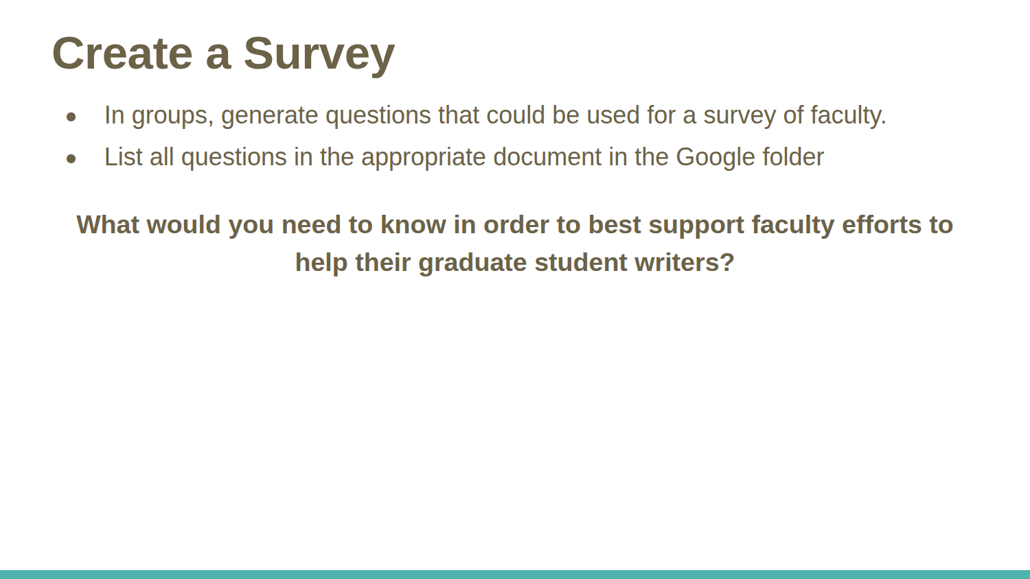Create a Survey
In groups, generate questions that could be used for a survey of faculty.
List all questions in the appropriate document in the Google folder
What would you need to know in order to best support faculty efforts to help their graduate student writers?